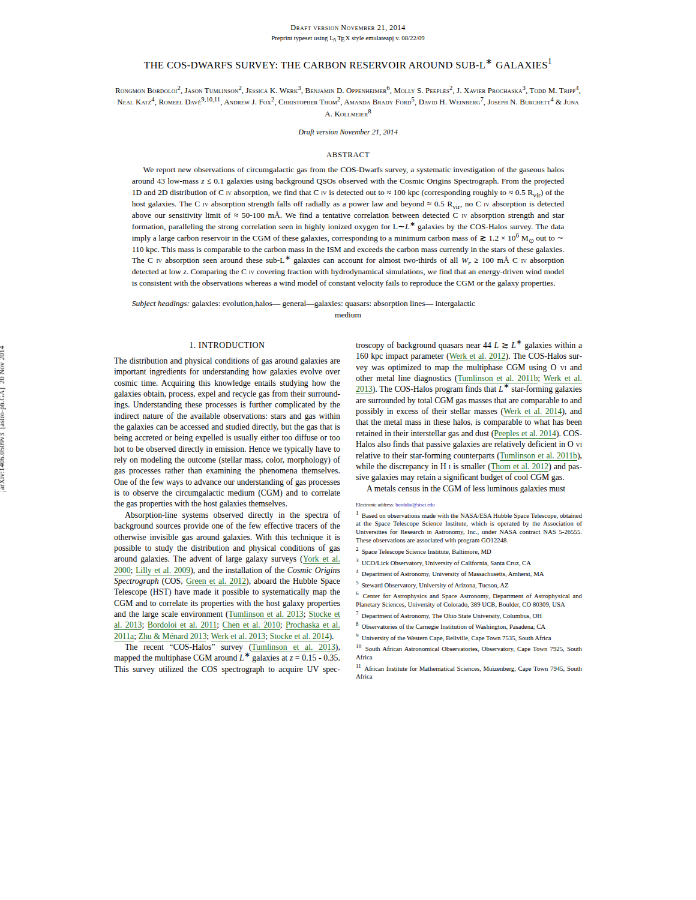arXiv:1406.0509v3 [astro-ph.GA] 20 Nov 2014
Draft version November 21, 2014
Preprint typeset using LATEX style emulateapj v. 08/22/09
THE COS-DWARFS SURVEY: THE CARBON RESERVOIR AROUND SUB-L∗ GALAXIES1
Rongmon Bordoloi2, Jason Tumlinson2, Jessica K. Werk3, Benjamin D. Oppenheimer6, Molly S. Peeples2, J. Xavier Prochaska3, Todd M. Tripp4, Neal Katz4, Romeel Davé9,10,11, Andrew J. Fox2, Christopher Thom2, Amanda Brady Ford5, David H. Weinberg7, Joseph N. Burchett4 & Juna A. Kollmeier8
Draft version November 21, 2014
ABSTRACT
We report new observations of circumgalactic gas from the COS-Dwarfs survey, a systematic investigation of the gaseous halos around 43 low-mass z ≤ 0.1 galaxies using background QSOs observed with the Cosmic Origins Spectrograph. From the projected 1D and 2D distribution of C iv absorption, we find that C iv is detected out to ≈ 100 kpc (corresponding roughly to ≈ 0.5 Rvir) of the host galaxies. The C iv absorption strength falls off radially as a power law and beyond ≈ 0.5 Rvir, no C iv absorption is detected above our sensitivity limit of ≈ 50-100 mÅ. We find a tentative correlation between detected C iv absorption strength and star formation, paralleling the strong correlation seen in highly ionized oxygen for L∼L∗ galaxies by the COS-Halos survey. The data imply a large carbon reservoir in the CGM of these galaxies, corresponding to a minimum carbon mass of ≳ 1.2 × 106 M⊙ out to ∼ 110 kpc. This mass is comparable to the carbon mass in the ISM and exceeds the carbon mass currently in the stars of these galaxies. The C iv absorption seen around these sub-L∗ galaxies can account for almost two-thirds of all Wr ≥ 100 mÅ C iv absorption detected at low z. Comparing the C iv covering fraction with hydrodynamical simulations, we find that an energy-driven wind model is consistent with the observations whereas a wind model of constant velocity fails to reproduce the CGM or the galaxy properties.
Subject headings: galaxies: evolution,halos— general—galaxies: quasars: absorption lines— intergalactic medium
1. INTRODUCTION
The distribution and physical conditions of gas around galaxies are important ingredients for understanding how galaxies evolve over cosmic time. Acquiring this knowledge entails studying how the galaxies obtain, process, expel and recycle gas from their surroundings. Understanding these processes is further complicated by the indirect nature of the available observations: stars and gas within the galaxies can be accessed and studied directly, but the gas that is being accreted or being expelled is usually either too diffuse or too hot to be observed directly in emission. Hence we typically have to rely on modeling the outcome (stellar mass, color, morphology) of gas processes rather than examining the phenomena themselves. One of the few ways to advance our understanding of gas processes is to observe the circumgalactic medium (CGM) and to correlate the gas properties with the host galaxies themselves.
Absorption-line systems observed directly in the spectra of background sources provide one of the few effective tracers of the otherwise invisible gas around galaxies. With this technique it is possible to study the distribution and physical conditions of gas around galaxies. The advent of large galaxy surveys (York et al. 2000; Lilly et al. 2009), and the installation of the Cosmic Origins Spectrograph (COS, Green et al. 2012), aboard the Hubble Space Telescope (HST) have made it possible to systematically map the CGM and to correlate its properties with the host galaxy properties and the large scale environment (Tumlinson et al. 2013; Stocke et al. 2013; Bordoloi et al. 2011; Chen et al. 2010; Prochaska et al. 2011a; Zhu & Ménard 2013; Werk et al. 2013; Stocke et al. 2014).
The recent “COS-Halos” survey (Tumlinson et al. 2013), mapped the multiphase CGM around L∗ galaxies at z = 0.15 - 0.35. This survey utilized the COS spectrograph to acquire UV spectroscopy of background quasars near 44 L ≳ L∗ galaxies within a 160 kpc impact parameter (Werk et al. 2012). The COS-Halos survey was optimized to map the multiphase CGM using O vi and other metal line diagnostics (Tumlinson et al. 2011b; Werk et al. 2013). The COS-Halos program finds that L∗ star-forming galaxies are surrounded by total CGM gas masses that are comparable to and possibly in excess of their stellar masses (Werk et al. 2014), and that the metal mass in these halos, is comparable to what has been retained in their interstellar gas and dust (Peeples et al. 2014). COS-Halos also finds that passive galaxies are relatively deficient in O vi relative to their star-forming counterparts (Tumlinson et al. 2011b), while the discrepancy in H i is smaller (Thom et al. 2012) and passive galaxies may retain a significant budget of cool CGM gas.
A metals census in the CGM of less luminous galaxies must
Electronic address: bordoloi@stsci.edu
1 Based on observations made with the NASA/ESA Hubble Space Telescope, obtained at the Space Telescope Science Institute, which is operated by the Association of Universities for Research in Astronomy, Inc., under NASA contract NAS 5-26555. These observations are associated with program GO12248.
2 Space Telescope Science Institute, Baltimore, MD
3 UCO/Lick Observatory, University of California, Santa Cruz, CA
4 Department of Astronomy, University of Massachusetts, Amherst, MA
5 Steward Observatory, University of Arizona, Tucson, AZ
6 Center for Astrophysics and Space Astronomy, Department of Astrophysical and Planetary Sciences, University of Colorado, 389 UCB, Boulder, CO 80309, USA
7 Department of Astronomy, The Ohio State University, Columbus, OH
8 Observatories of the Carnegie Institution of Washington, Pasadena, CA
9 University of the Western Cape, Bellville, Cape Town 7535, South Africa
10 South African Astronomical Observatories, Observatory, Cape Town 7925, South Africa
11 African Institute for Mathematical Sciences, Muizenberg, Cape Town 7945, South Africa